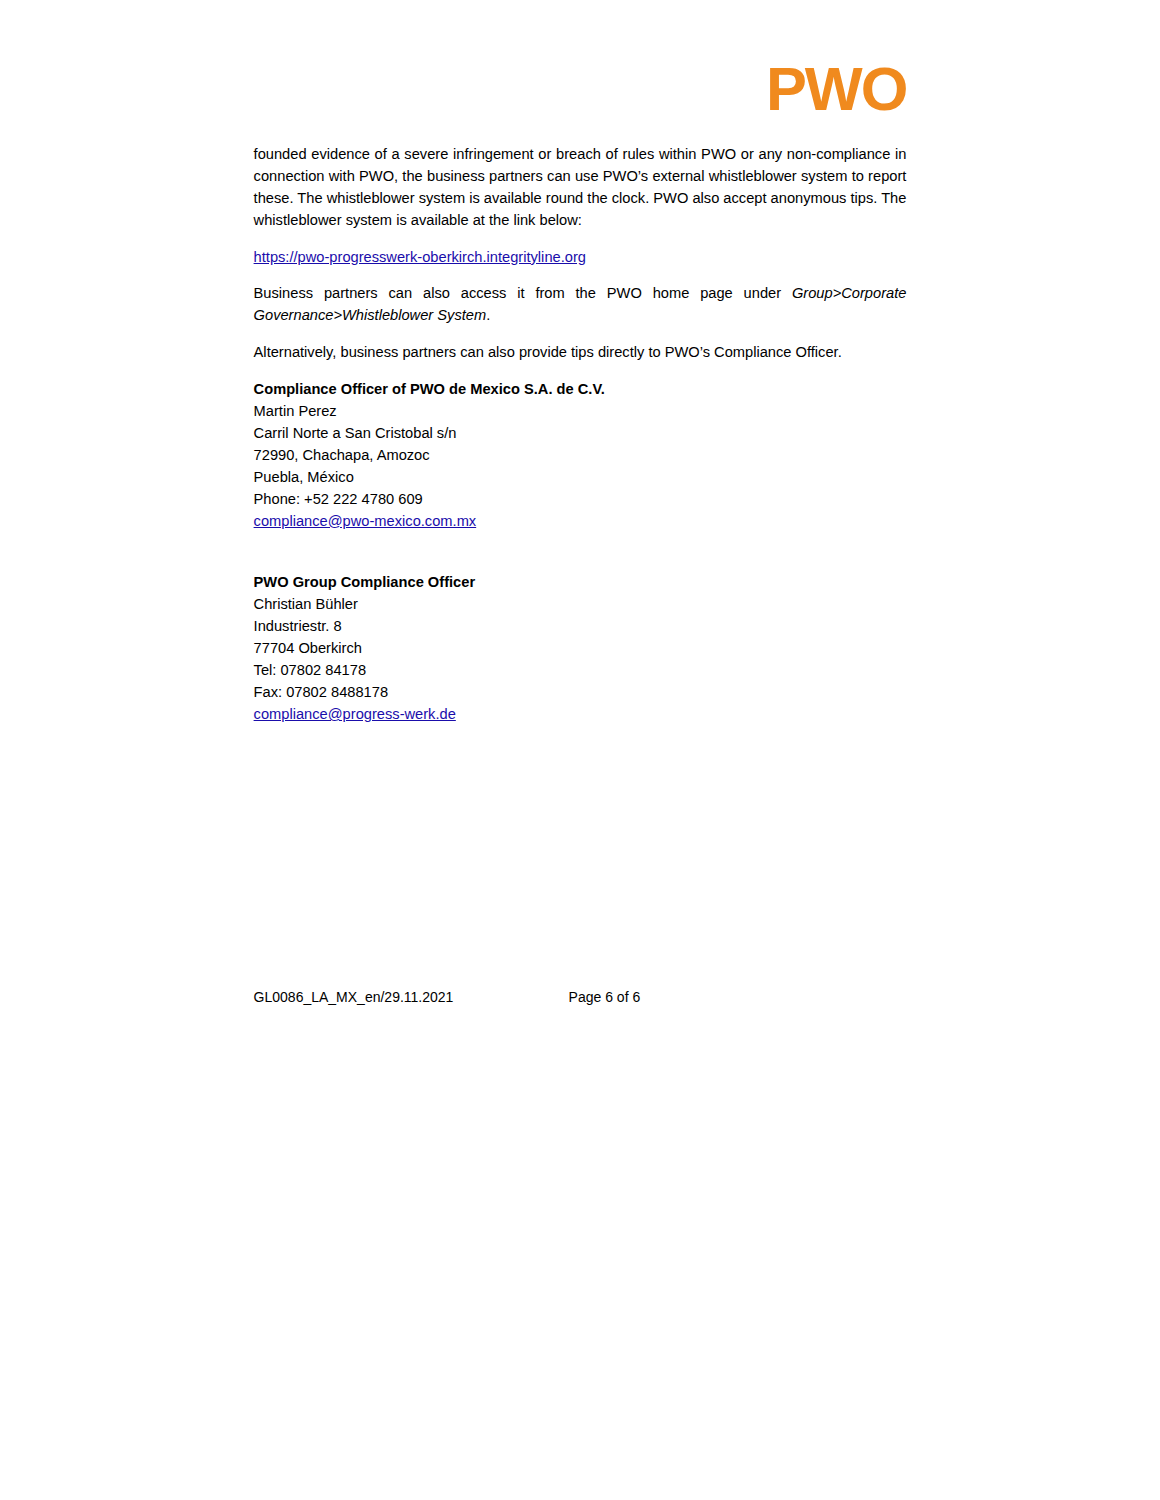PWO
founded evidence of a severe infringement or breach of rules within PWO or any non-compliance in connection with PWO, the business partners can use PWO’s external whistleblower system to report these. The whistleblower system is available round the clock. PWO also accept anonymous tips. The whistleblower system is available at the link below:
https://pwo-progresswerk-oberkirch.integrityline.org
Business partners can also access it from the PWO home page under Group>Corporate Governance>Whistleblower System.
Alternatively, business partners can also provide tips directly to PWO’s Compliance Officer.
Compliance Officer of PWO de Mexico S.A. de C.V.
Martin Perez
Carril Norte a San Cristobal s/n
72990, Chachapa, Amozoc
Puebla, México
Phone: +52 222 4780 609
compliance@pwo-mexico.com.mx
PWO Group Compliance Officer
Christian Bühler
Industriestr. 8
77704 Oberkirch
Tel: 07802 84178
Fax: 07802 8488178
compliance@progress-werk.de
GL0086_LA_MX_en/29.11.2021 Page 6 of 6